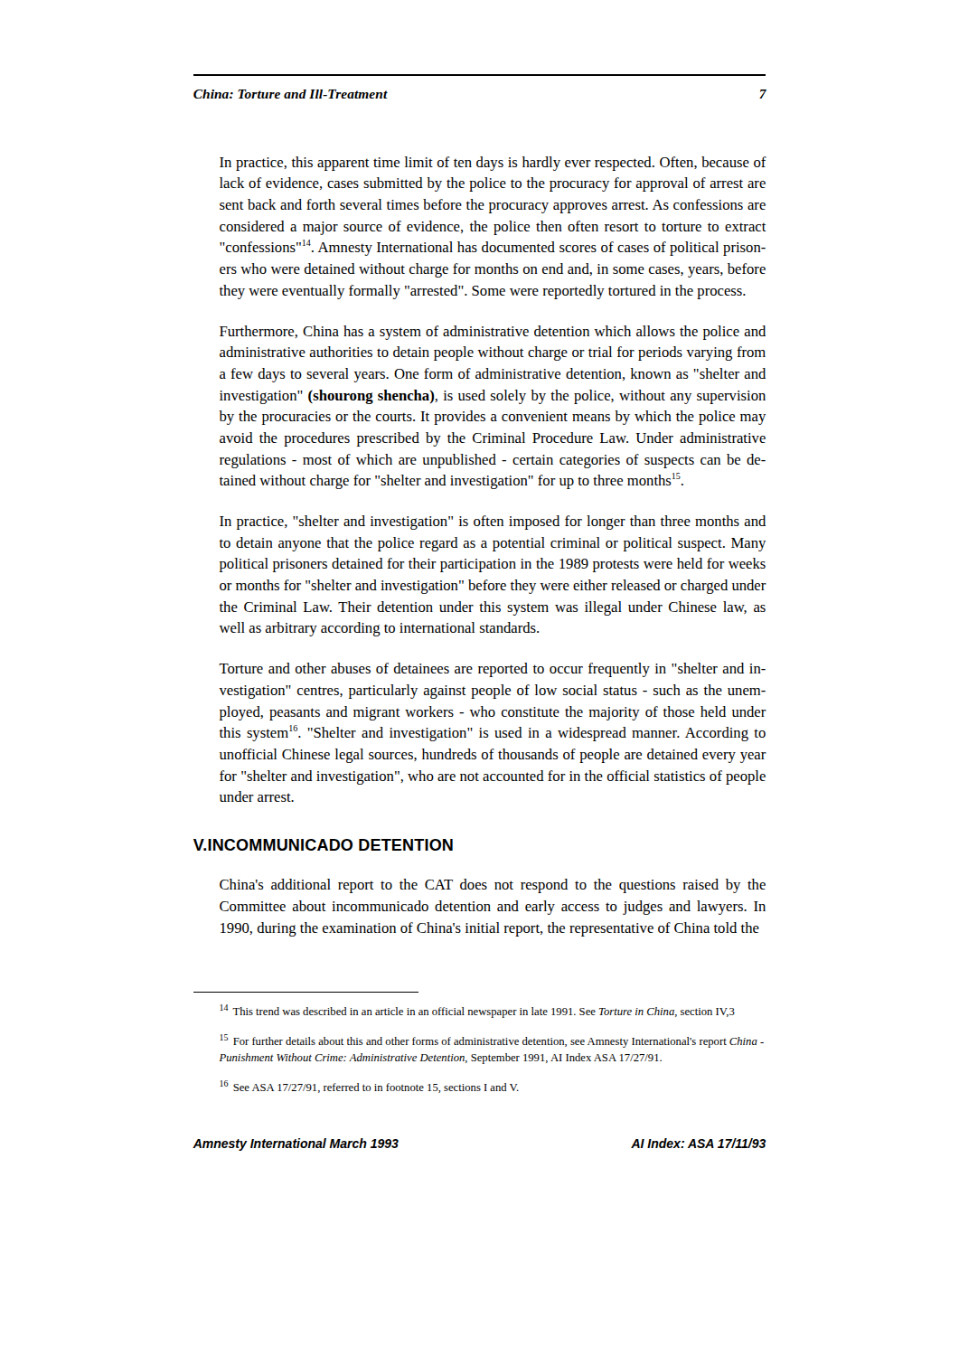China: Torture and Ill-Treatment 7
In practice, this apparent time limit of ten days is hardly ever respected. Often, because of lack of evidence, cases submitted by the police to the procuracy for approval of arrest are sent back and forth several times before the procuracy approves arrest. As confessions are considered a major source of evidence, the police then often resort to torture to extract "confessions"14. Amnesty International has documented scores of cases of political prisoners who were detained without charge for months on end and, in some cases, years, before they were eventually formally "arrested". Some were reportedly tortured in the process.
Furthermore, China has a system of administrative detention which allows the police and administrative authorities to detain people without charge or trial for periods varying from a few days to several years. One form of administrative detention, known as "shelter and investigation" (shourong shencha), is used solely by the police, without any supervision by the procuracies or the courts. It provides a convenient means by which the police may avoid the procedures prescribed by the Criminal Procedure Law. Under administrative regulations - most of which are unpublished - certain categories of suspects can be detained without charge for "shelter and investigation" for up to three months15.
In practice, "shelter and investigation" is often imposed for longer than three months and to detain anyone that the police regard as a potential criminal or political suspect. Many political prisoners detained for their participation in the 1989 protests were held for weeks or months for "shelter and investigation" before they were either released or charged under the Criminal Law. Their detention under this system was illegal under Chinese law, as well as arbitrary according to international standards.
Torture and other abuses of detainees are reported to occur frequently in "shelter and investigation" centres, particularly against people of low social status - such as the unemployed, peasants and migrant workers - who constitute the majority of those held under this system16. "Shelter and investigation" is used in a widespread manner. According to unofficial Chinese legal sources, hundreds of thousands of people are detained every year for "shelter and investigation", who are not accounted for in the official statistics of people under arrest.
V.Incommunicado Detention
China's additional report to the CAT does not respond to the questions raised by the Committee about incommunicado detention and early access to judges and lawyers. In 1990, during the examination of China's initial report, the representative of China told the
14 This trend was described in an article in an official newspaper in late 1991. See Torture in China, section IV,3
15 For further details about this and other forms of administrative detention, see Amnesty International's report China - Punishment Without Crime: Administrative Detention, September 1991, AI Index ASA 17/27/91.
16 See ASA 17/27/91, referred to in footnote 15, sections I and V.
Amnesty International March 1993 AI Index: ASA 17/11/93